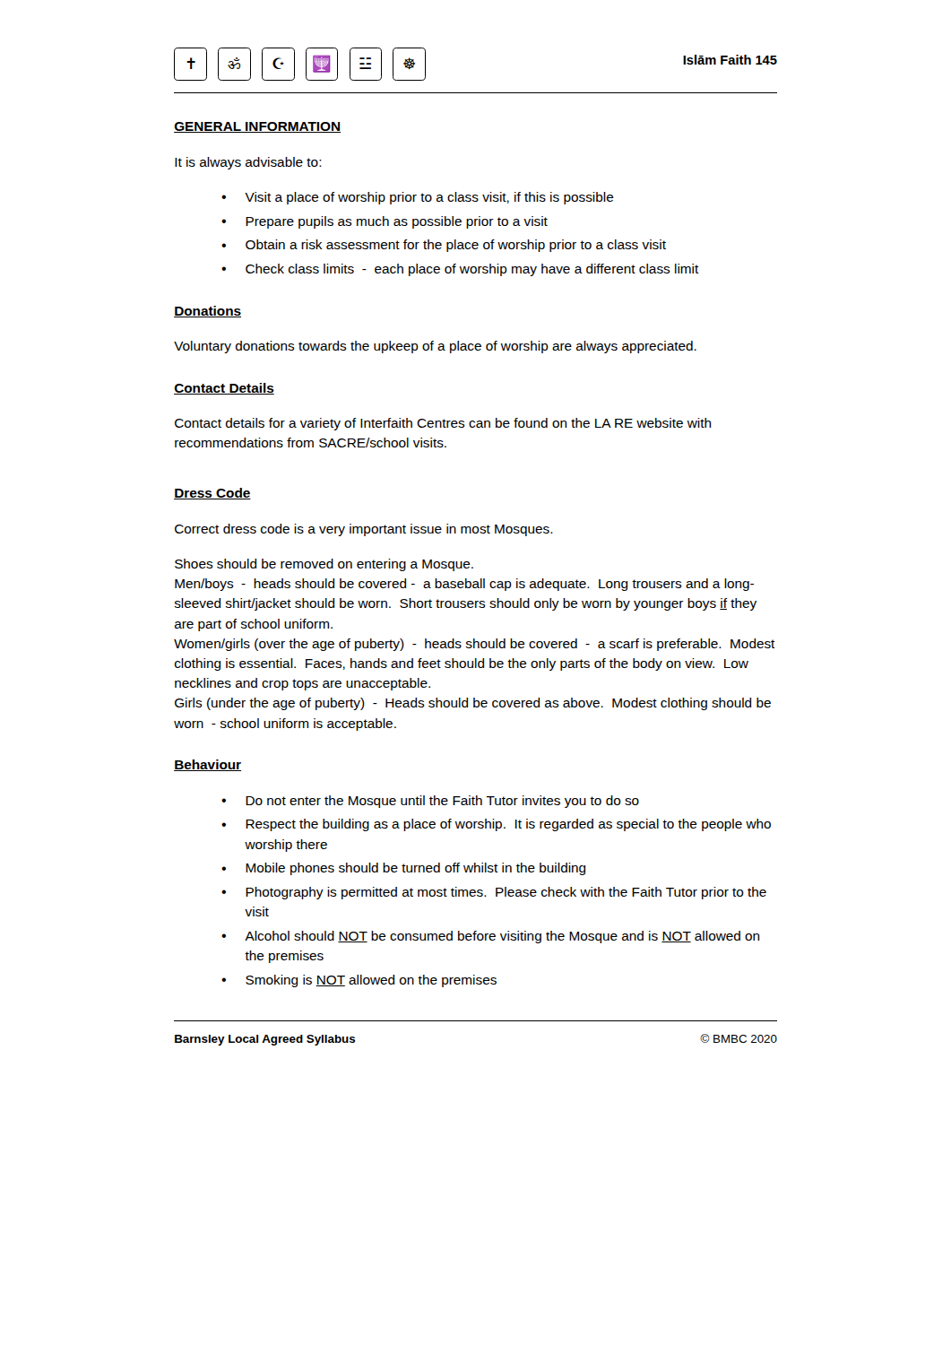✝ ॐ ☪ 🕎 ☳ ☸
Islām Faith 145
GENERAL INFORMATION
It is always advisable to:
Visit a place of worship prior to a class visit, if this is possible
Prepare pupils as much as possible prior to a visit
Obtain a risk assessment for the place of worship prior to a class visit
Check class limits - each place of worship may have a different class limit
Donations
Voluntary donations towards the upkeep of a place of worship are always appreciated.
Contact Details
Contact details for a variety of Interfaith Centres can be found on the LA RE website with recommendations from SACRE/school visits.
Dress Code
Correct dress code is a very important issue in most Mosques.
Shoes should be removed on entering a Mosque.
Men/boys - heads should be covered - a baseball cap is adequate. Long trousers and a long-sleeved shirt/jacket should be worn. Short trousers should only be worn by younger boys if they are part of school uniform.
Women/girls (over the age of puberty) - heads should be covered - a scarf is preferable. Modest clothing is essential. Faces, hands and feet should be the only parts of the body on view. Low necklines and crop tops are unacceptable.
Girls (under the age of puberty) - Heads should be covered as above. Modest clothing should be worn - school uniform is acceptable.
Behaviour
Do not enter the Mosque until the Faith Tutor invites you to do so
Respect the building as a place of worship. It is regarded as special to the people who worship there
Mobile phones should be turned off whilst in the building
Photography is permitted at most times. Please check with the Faith Tutor prior to the visit
Alcohol should NOT be consumed before visiting the Mosque and is NOT allowed on the premises
Smoking is NOT allowed on the premises
Barnsley Local Agreed Syllabus © BMBC 2020